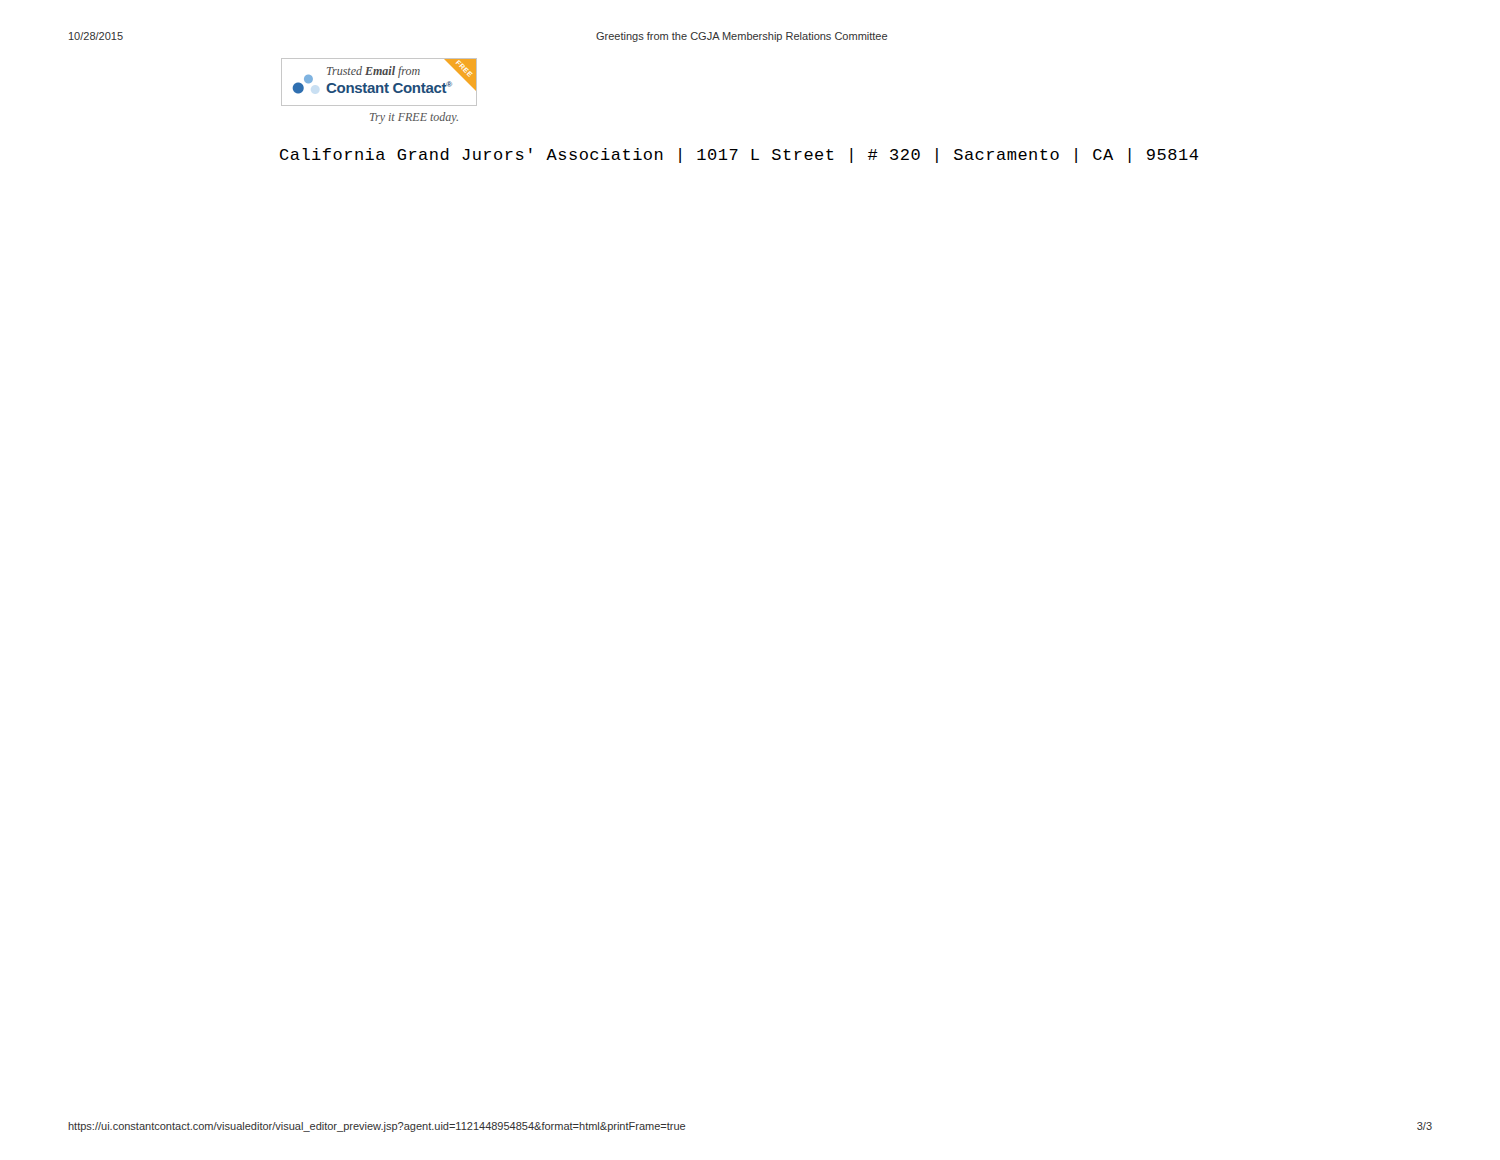10/28/2015
Greetings from the CGJA Membership Relations Committee
Trusted Email from
Constant Contact®
FREE
Try it FREE today.
California Grand Jurors' Association | 1017 L Street | # 320 | Sacramento | CA | 95814
https://ui.constantcontact.com/visualeditor/visual_editor_preview.jsp?agent.uid=1121448954854&format=html&printFrame=true
3/3